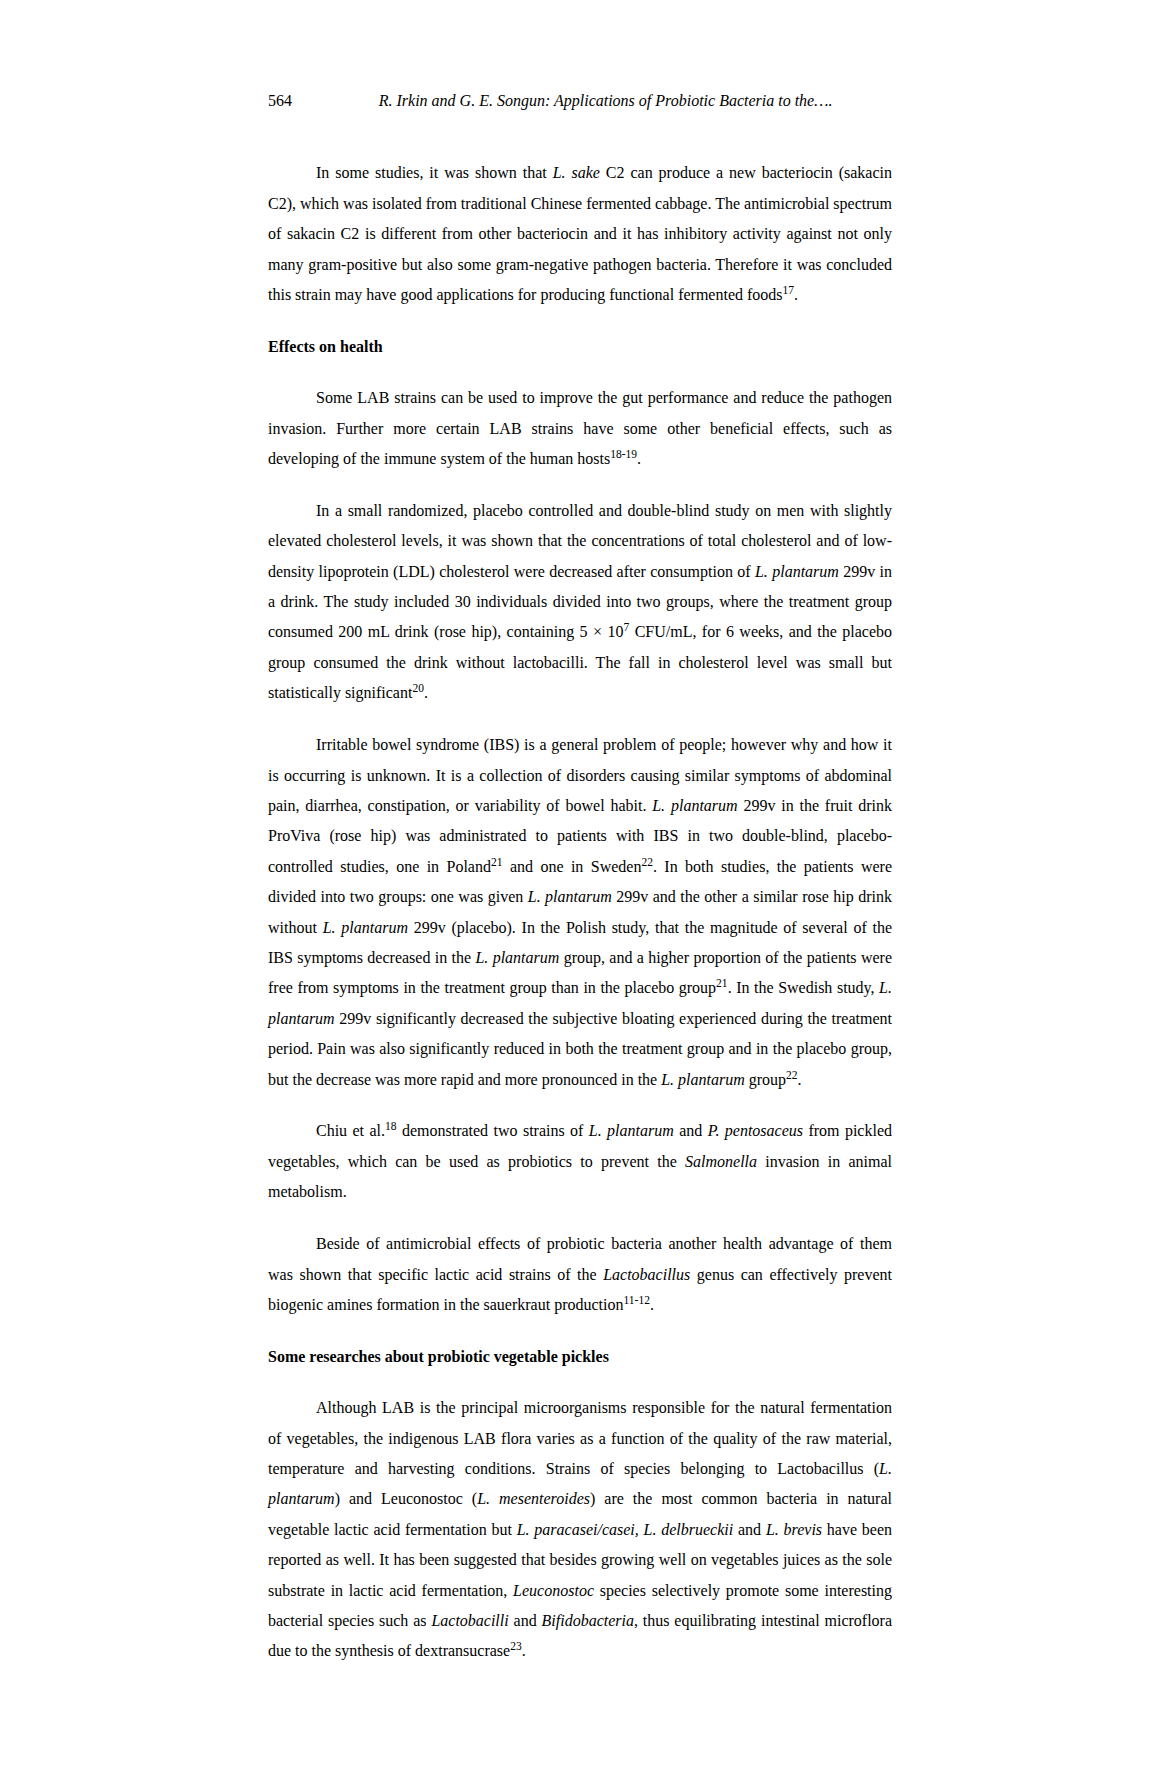564 R. Irkin and G. E. Songun: Applications of Probiotic Bacteria to the….
In some studies, it was shown that L. sake C2 can produce a new bacteriocin (sakacin C2), which was isolated from traditional Chinese fermented cabbage. The antimicrobial spectrum of sakacin C2 is different from other bacteriocin and it has inhibitory activity against not only many gram-positive but also some gram-negative pathogen bacteria. Therefore it was concluded this strain may have good applications for producing functional fermented foods17.
Effects on health
Some LAB strains can be used to improve the gut performance and reduce the pathogen invasion. Further more certain LAB strains have some other beneficial effects, such as developing of the immune system of the human hosts18-19.
In a small randomized, placebo controlled and double-blind study on men with slightly elevated cholesterol levels, it was shown that the concentrations of total cholesterol and of low-density lipoprotein (LDL) cholesterol were decreased after consumption of L. plantarum 299v in a drink. The study included 30 individuals divided into two groups, where the treatment group consumed 200 mL drink (rose hip), containing 5 × 107 CFU/mL, for 6 weeks, and the placebo group consumed the drink without lactobacilli. The fall in cholesterol level was small but statistically significant20.
Irritable bowel syndrome (IBS) is a general problem of people; however why and how it is occurring is unknown. It is a collection of disorders causing similar symptoms of abdominal pain, diarrhea, constipation, or variability of bowel habit. L. plantarum 299v in the fruit drink ProViva (rose hip) was administrated to patients with IBS in two double-blind, placebo-controlled studies, one in Poland21 and one in Sweden22. In both studies, the patients were divided into two groups: one was given L. plantarum 299v and the other a similar rose hip drink without L. plantarum 299v (placebo). In the Polish study, that the magnitude of several of the IBS symptoms decreased in the L. plantarum group, and a higher proportion of the patients were free from symptoms in the treatment group than in the placebo group21. In the Swedish study, L. plantarum 299v significantly decreased the subjective bloating experienced during the treatment period. Pain was also significantly reduced in both the treatment group and in the placebo group, but the decrease was more rapid and more pronounced in the L. plantarum group22.
Chiu et al.18 demonstrated two strains of L. plantarum and P. pentosaceus from pickled vegetables, which can be used as probiotics to prevent the Salmonella invasion in animal metabolism.
Beside of antimicrobial effects of probiotic bacteria another health advantage of them was shown that specific lactic acid strains of the Lactobacillus genus can effectively prevent biogenic amines formation in the sauerkraut production11-12.
Some researches about probiotic vegetable pickles
Although LAB is the principal microorganisms responsible for the natural fermentation of vegetables, the indigenous LAB flora varies as a function of the quality of the raw material, temperature and harvesting conditions. Strains of species belonging to Lactobacillus (L. plantarum) and Leuconostoc (L. mesenteroides) are the most common bacteria in natural vegetable lactic acid fermentation but L. paracasei/casei, L. delbrueckii and L. brevis have been reported as well. It has been suggested that besides growing well on vegetables juices as the sole substrate in lactic acid fermentation, Leuconostoc species selectively promote some interesting bacterial species such as Lactobacilli and Bifidobacteria, thus equilibrating intestinal microflora due to the synthesis of dextransucrase23.